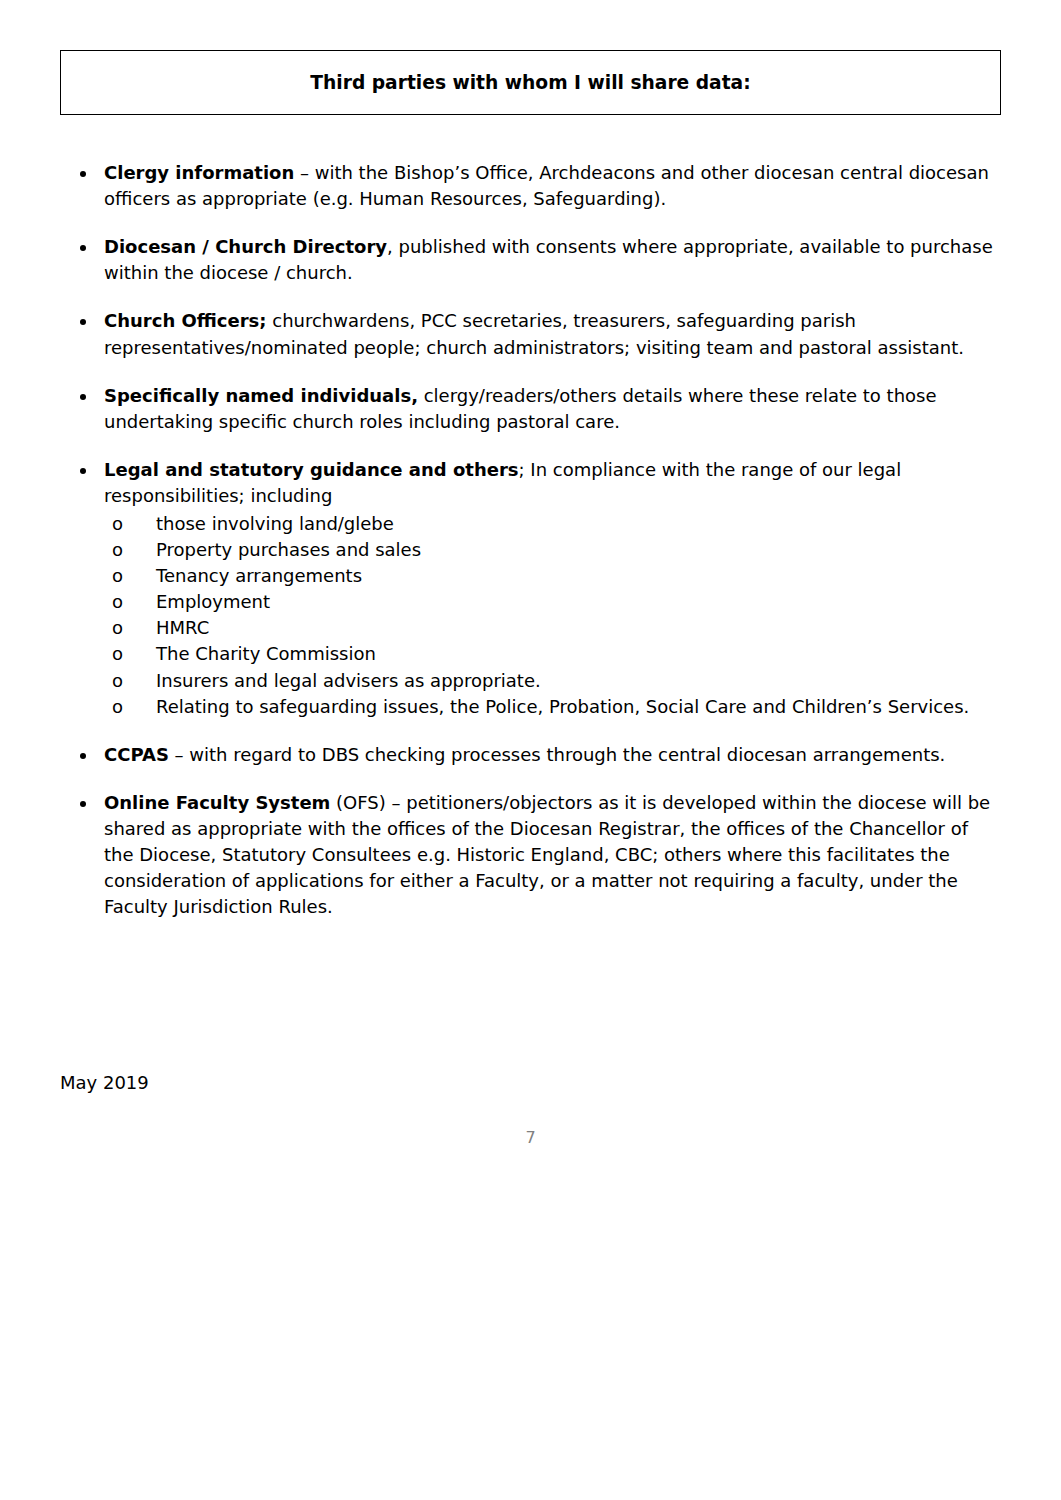Third parties with whom I will share data:
Clergy information – with the Bishop’s Office, Archdeacons and other diocesan central diocesan officers as appropriate (e.g. Human Resources, Safeguarding).
Diocesan / Church Directory, published with consents where appropriate, available to purchase within the diocese / church.
Church Officers; churchwardens, PCC secretaries, treasurers, safeguarding parish representatives/nominated people; church administrators; visiting team and pastoral assistant.
Specifically named individuals, clergy/readers/others details where these relate to those undertaking specific church roles including pastoral care.
Legal and statutory guidance and others; In compliance with the range of our legal responsibilities; including
those involving land/glebe
Property purchases and sales
Tenancy arrangements
Employment
HMRC
The Charity Commission
Insurers and legal advisers as appropriate.
Relating to safeguarding issues, the Police, Probation, Social Care and Children’s Services.
CCPAS – with regard to DBS checking processes through the central diocesan arrangements.
Online Faculty System (OFS) – petitioners/objectors as it is developed within the diocese will be shared as appropriate with the offices of the Diocesan Registrar, the offices of the Chancellor of the Diocese, Statutory Consultees e.g. Historic England, CBC; others where this facilitates the consideration of applications for either a Faculty, or a matter not requiring a faculty, under the Faculty Jurisdiction Rules.
May 2019
7